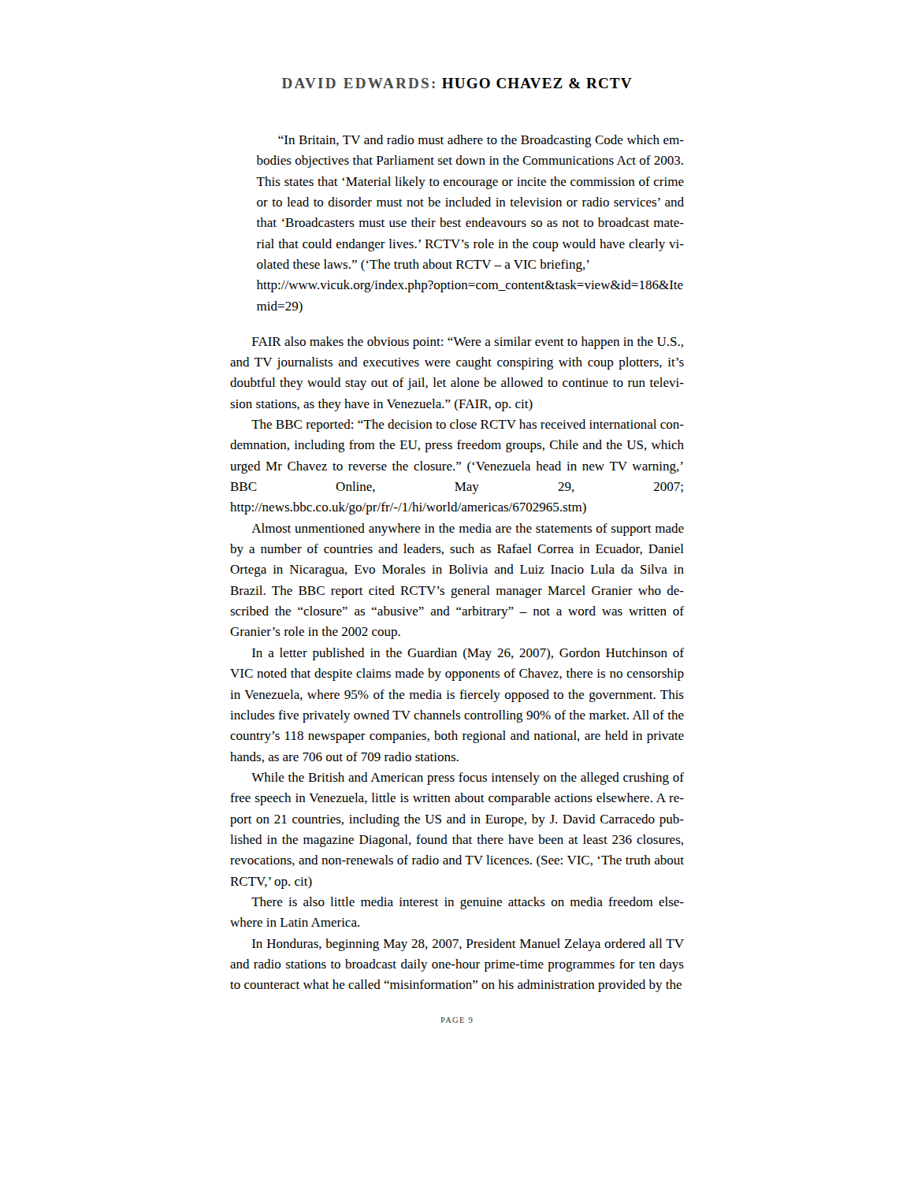DAVID EDWARDS: HUGO CHAVEZ & RCTV
“In Britain, TV and radio must adhere to the Broadcasting Code which embodies objectives that Parliament set down in the Communications Act of 2003. This states that ‘Material likely to encourage or incite the commission of crime or to lead to disorder must not be included in television or radio services’ and that ‘Broadcasters must use their best endeavours so as not to broadcast material that could endanger lives.’ RCTV’s role in the coup would have clearly violated these laws.” (‘The truth about RCTV – a VIC briefing,’
http://www.vicuk.org/index.php?option=com_content&task=view&id=186&Itemid=29)
FAIR also makes the obvious point: “Were a similar event to happen in the U.S., and TV journalists and executives were caught conspiring with coup plotters, it’s doubtful they would stay out of jail, let alone be allowed to continue to run television stations, as they have in Venezuela.” (FAIR, op. cit)
The BBC reported: “The decision to close RCTV has received international condemnation, including from the EU, press freedom groups, Chile and the US, which urged Mr Chavez to reverse the closure.” (‘Venezuela head in new TV warning,’ BBC Online, May 29, 2007; http://news.bbc.co.uk/go/pr/fr/-/1/hi/world/americas/6702965.stm)
Almost unmentioned anywhere in the media are the statements of support made by a number of countries and leaders, such as Rafael Correa in Ecuador, Daniel Ortega in Nicaragua, Evo Morales in Bolivia and Luiz Inacio Lula da Silva in Brazil. The BBC report cited RCTV’s general manager Marcel Granier who described the “closure” as “abusive” and “arbitrary” – not a word was written of Granier’s role in the 2002 coup.
In a letter published in the Guardian (May 26, 2007), Gordon Hutchinson of VIC noted that despite claims made by opponents of Chavez, there is no censorship in Venezuela, where 95% of the media is fiercely opposed to the government. This includes five privately owned TV channels controlling 90% of the market. All of the country’s 118 newspaper companies, both regional and national, are held in private hands, as are 706 out of 709 radio stations.
While the British and American press focus intensely on the alleged crushing of free speech in Venezuela, little is written about comparable actions elsewhere. A report on 21 countries, including the US and in Europe, by J. David Carracedo published in the magazine Diagonal, found that there have been at least 236 closures, revocations, and non-renewals of radio and TV licences. (See: VIC, ‘The truth about RCTV,’ op. cit)
There is also little media interest in genuine attacks on media freedom elsewhere in Latin America.
In Honduras, beginning May 28, 2007, President Manuel Zelaya ordered all TV and radio stations to broadcast daily one-hour prime-time programmes for ten days to counteract what he called “misinformation” on his administration provided by the
PAGE 9